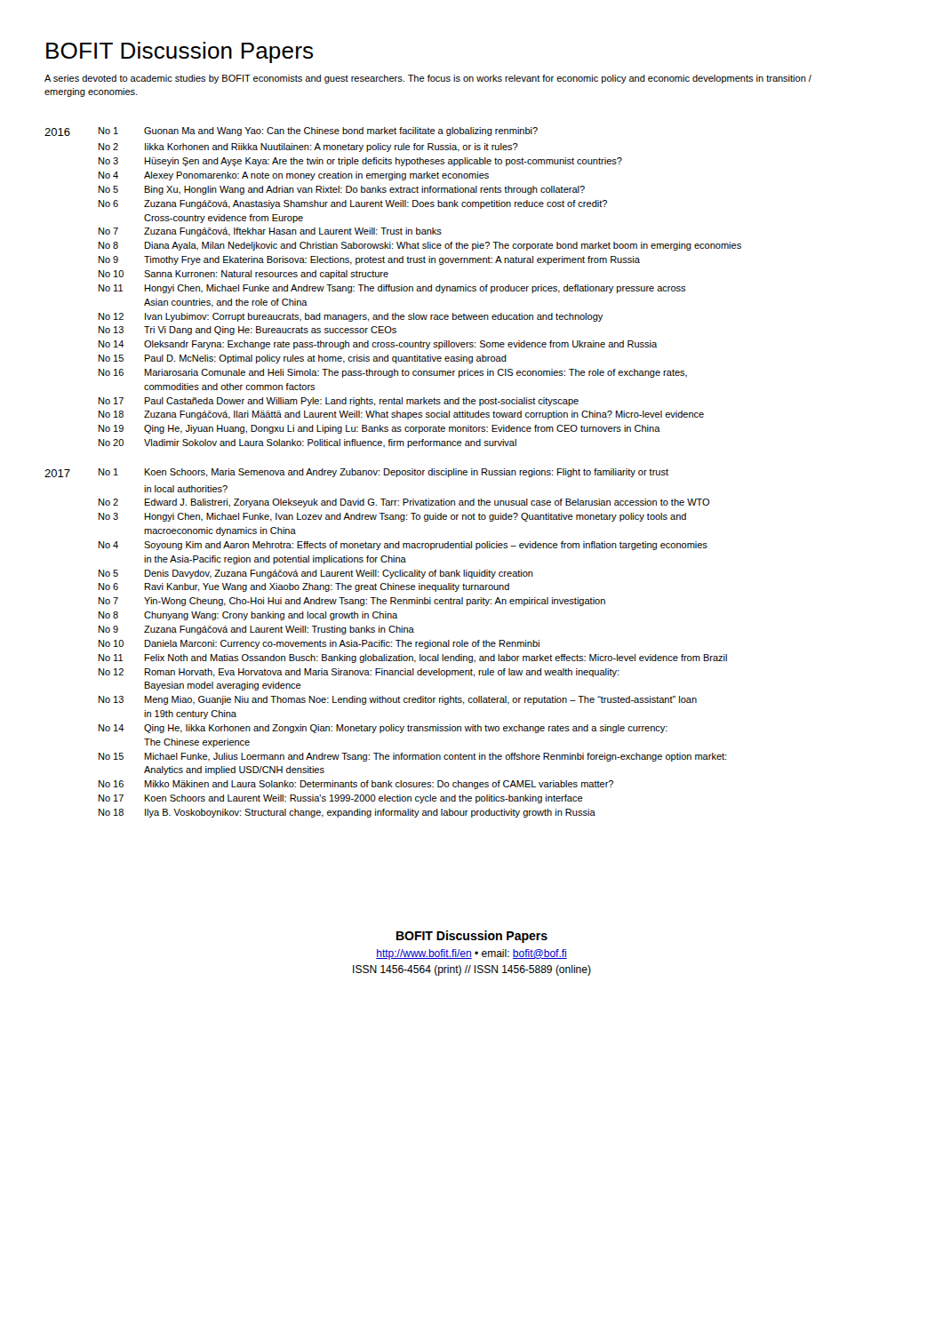BOFIT Discussion Papers
A series devoted to academic studies by BOFIT economists and guest researchers. The focus is on works relevant for economic policy and economic developments in transition / emerging economies.
| 2016 | No 1 | Guonan Ma and Wang Yao: Can the Chinese bond market facilitate a globalizing renminbi? |
| | No 2 | Iikka Korhonen and Riikka Nuutilainen: A monetary policy rule for Russia, or is it rules? |
| | No 3 | Hüseyin Şen and Ayşe Kaya: Are the twin or triple deficits hypotheses applicable to post-communist countries? |
| | No 4 | Alexey Ponomarenko: A note on money creation in emerging market economies |
| | No 5 | Bing Xu, Honglin Wang and Adrian van Rixtel: Do banks extract informational rents through collateral? |
| | No 6 | Zuzana Fungáčová, Anastasiya Shamshur and Laurent Weill: Does bank competition reduce cost of credit? |
| | | Cross-country evidence from Europe |
| | No 7 | Zuzana Fungáčová, Iftekhar Hasan and Laurent Weill: Trust in banks |
| | No 8 | Diana Ayala, Milan Nedeljkovic and Christian Saborowski: What slice of the pie? The corporate bond market boom in emerging economies |
| | No 9 | Timothy Frye and Ekaterina Borisova: Elections, protest and trust in government: A natural experiment from Russia |
| | No 10 | Sanna Kurronen: Natural resources and capital structure |
| | No 11 | Hongyi Chen, Michael Funke and Andrew Tsang: The diffusion and dynamics of producer prices, deflationary pressure across |
| | | Asian countries, and the role of China |
| | No 12 | Ivan Lyubimov: Corrupt bureaucrats, bad managers, and the slow race between education and technology |
| | No 13 | Tri Vi Dang and Qing He: Bureaucrats as successor CEOs |
| | No 14 | Oleksandr Faryna: Exchange rate pass-through and cross-country spillovers: Some evidence from Ukraine and Russia |
| | No 15 | Paul D. McNelis: Optimal policy rules at home, crisis and quantitative easing abroad |
| | No 16 | Mariarosaria Comunale and Heli Simola: The pass-through to consumer prices in CIS economies: The role of exchange rates, |
| | | commodities and other common factors |
| | No 17 | Paul Castañeda Dower and William Pyle: Land rights, rental markets and the post-socialist cityscape |
| | No 18 | Zuzana Fungáčová, Ilari Määttä and Laurent Weill: What shapes social attitudes toward corruption in China? Micro-level evidence |
| | No 19 | Qing He, Jiyuan Huang, Dongxu Li and Liping Lu: Banks as corporate monitors: Evidence from CEO turnovers in China |
| | No 20 | Vladimir Sokolov and Laura Solanko: Political influence, firm performance and survival |
| 2017 | No 1 | Koen Schoors, Maria Semenova and Andrey Zubanov: Depositor discipline in Russian regions: Flight to familiarity or trust |
| | | in local authorities? |
| | No 2 | Edward J. Balistreri, Zoryana Olekseyuk and David G. Tarr: Privatization and the unusual case of Belarusian accession to the WTO |
| | No 3 | Hongyi Chen, Michael Funke, Ivan Lozev and Andrew Tsang: To guide or not to guide? Quantitative monetary policy tools and |
| | | macroeconomic dynamics in China |
| | No 4 | Soyoung Kim and Aaron Mehrotra: Effects of monetary and macroprudential policies – evidence from inflation targeting economies |
| | | in the Asia-Pacific region and potential implications for China |
| | No 5 | Denis Davydov, Zuzana Fungáčová and Laurent Weill: Cyclicality of bank liquidity creation |
| | No 6 | Ravi Kanbur, Yue Wang and Xiaobo Zhang: The great Chinese inequality turnaround |
| | No 7 | Yin-Wong Cheung, Cho-Hoi Hui and Andrew Tsang: The Renminbi central parity: An empirical investigation |
| | No 8 | Chunyang Wang: Crony banking and local growth in China |
| | No 9 | Zuzana Fungáčová and Laurent Weill: Trusting banks in China |
| | No 10 | Daniela Marconi: Currency co-movements in Asia-Pacific: The regional role of the Renminbi |
| | No 11 | Felix Noth and Matias Ossandon Busch: Banking globalization, local lending, and labor market effects: Micro-level evidence from Brazil |
| | No 12 | Roman Horvath, Eva Horvatova and Maria Siranova: Financial development, rule of law and wealth inequality: |
| | | Bayesian model averaging evidence |
| | No 13 | Meng Miao, Guanjie Niu and Thomas Noe: Lending without creditor rights, collateral, or reputation – The “trusted-assistant” loan |
| | | in 19th century China |
| | No 14 | Qing He, Iikka Korhonen and Zongxin Qian: Monetary policy transmission with two exchange rates and a single currency: |
| | | The Chinese experience |
| | No 15 | Michael Funke, Julius Loermann and Andrew Tsang: The information content in the offshore Renminbi foreign-exchange option market: |
| | | Analytics and implied USD/CNH densities |
| | No 16 | Mikko Mäkinen and Laura Solanko: Determinants of bank closures: Do changes of CAMEL variables matter? |
| | No 17 | Koen Schoors and Laurent Weill: Russia's 1999-2000 election cycle and the politics-banking interface |
| | No 18 | Ilya B. Voskoboynikov: Structural change, expanding informality and labour productivity growth in Russia |
BOFIT Discussion Papers
http://www.bofit.fi/en • email: bofit@bof.fi
ISSN 1456-4564 (print) // ISSN 1456-5889 (online)